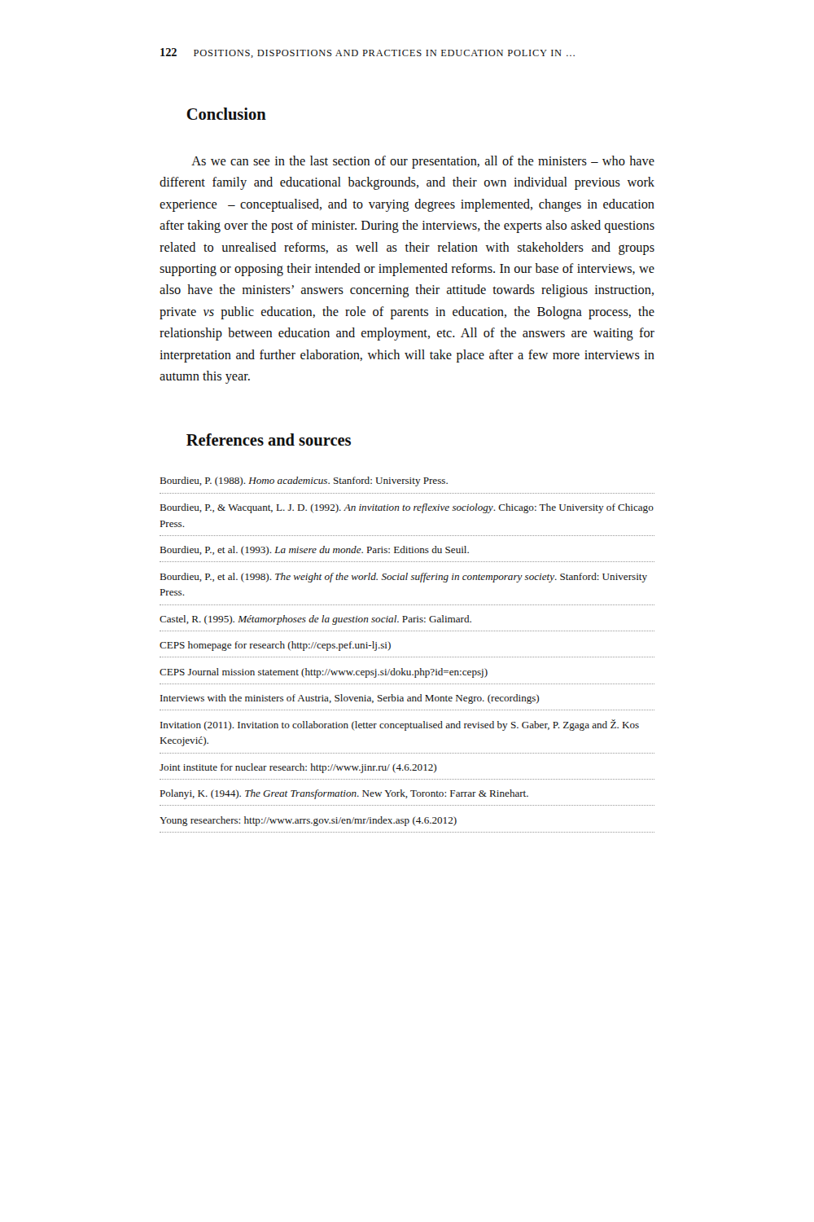122positions, dispositions and practices in education policy in …
Conclusion
As we can see in the last section of our presentation, all of the ministers – who have different family and educational backgrounds, and their own individual previous work experience – conceptualised, and to varying degrees implemented, changes in education after taking over the post of minister. During the interviews, the experts also asked questions related to unrealised reforms, as well as their relation with stakeholders and groups supporting or opposing their intended or implemented reforms. In our base of interviews, we also have the ministers’ answers concerning their attitude towards religious instruction, private vs public education, the role of parents in education, the Bologna process, the relationship between education and employment, etc. All of the answers are waiting for interpretation and further elaboration, which will take place after a few more interviews in autumn this year.
References and sources
Bourdieu, P. (1988). Homo academicus. Stanford: University Press.
Bourdieu, P., & Wacquant, L. J. D. (1992). An invitation to reflexive sociology. Chicago: The University of Chicago Press.
Bourdieu, P., et al. (1993). La misere du monde. Paris: Editions du Seuil.
Bourdieu, P., et al. (1998). The weight of the world. Social suffering in contemporary society. Stanford: University Press.
Castel, R. (1995). Métamorphoses de la guestion social. Paris: Galimard.
CEPS homepage for research (http://ceps.pef.uni-lj.si)
CEPS Journal mission statement (http://www.cepsj.si/doku.php?id=en:cepsj)
Interviews with the ministers of Austria, Slovenia, Serbia and Monte Negro. (recordings)
Invitation (2011). Invitation to collaboration (letter conceptualised and revised by S. Gaber, P. Zgaga and Ž. Kos Kecojević).
Joint institute for nuclear research: http://www.jinr.ru/ (4.6.2012)
Polanyi, K. (1944). The Great Transformation. New York, Toronto: Farrar & Rinehart.
Young researchers: http://www.arrs.gov.si/en/mr/index.asp (4.6.2012)